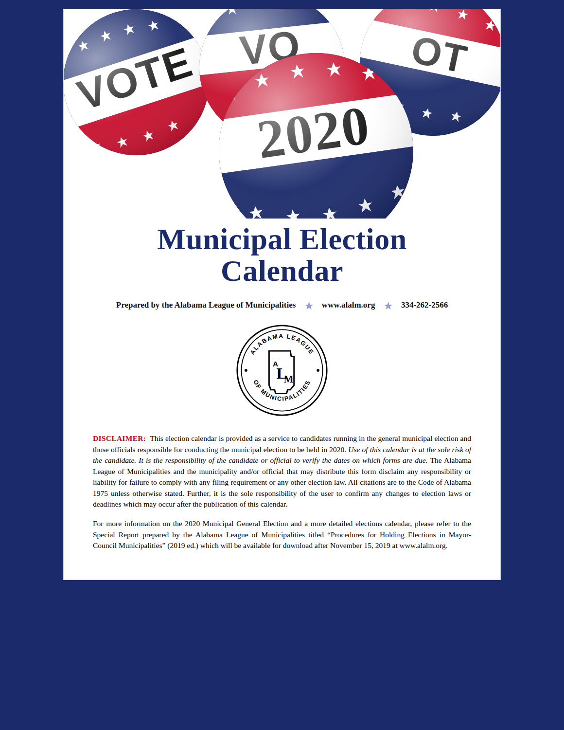VOTE OT VO 2020
Municipal Election
Calendar
Prepared by the Alabama League of Municipalities ★ www.alalm.org ★ 334-262-2566
ALABAMA LEAGUE OF MUNICIPALITIES A L M
DISCLAIMER: This election calendar is provided as a service to candidates running in the general municipal election and those officials responsible for conducting the municipal election to be held in 2020. Use of this calendar is at the sole risk of the candidate. It is the responsibility of the candidate or official to verify the dates on which forms are due. The Alabama League of Municipalities and the municipality and/or official that may distribute this form disclaim any responsibility or liability for failure to comply with any filing requirement or any other election law. All citations are to the Code of Alabama 1975 unless otherwise stated. Further, it is the sole responsibility of the user to confirm any changes to election laws or deadlines which may occur after the publication of this calendar.
For more information on the 2020 Municipal General Election and a more detailed elections calendar, please refer to the Special Report prepared by the Alabama League of Municipalities titled “Procedures for Holding Elections in Mayor-Council Municipalities” (2019 ed.) which will be available for download after November 15, 2019 at www.alalm.org.